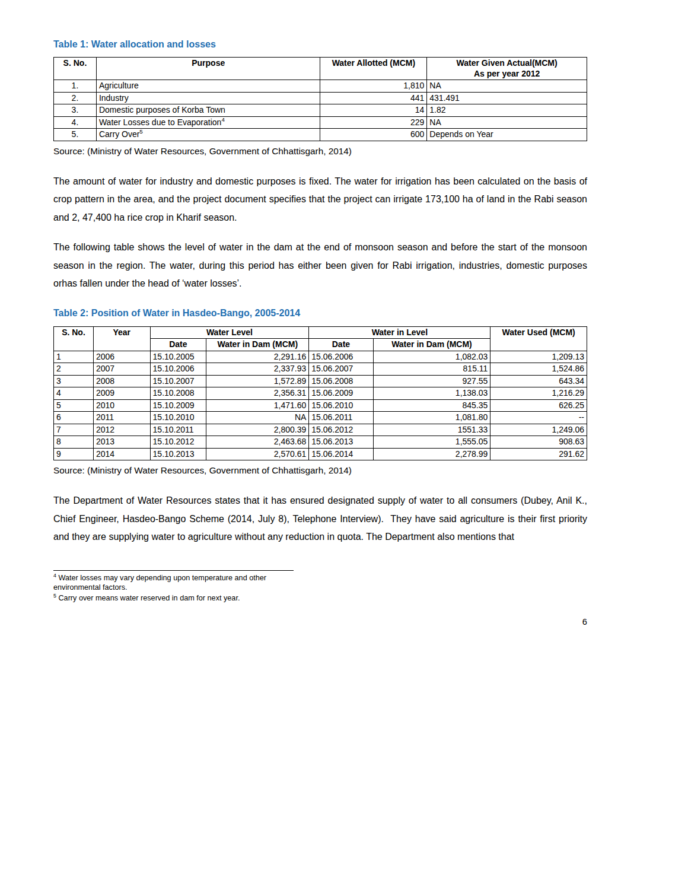Table 1: Water allocation and losses
| S. No. | Purpose | Water Allotted (MCM) | Water Given Actual(MCM) As per year 2012 |
| --- | --- | --- | --- |
| 1. | Agriculture | 1,810 | NA |
| 2. | Industry | 441 | 431.491 |
| 3. | Domestic purposes of Korba Town | 14 | 1.82 |
| 4. | Water Losses due to Evaporation 4 | 229 | NA |
| 5. | Carry Over 5 | 600 | Depends on Year |
Source: (Ministry of Water Resources, Government of Chhattisgarh, 2014)
The amount of water for industry and domestic purposes is fixed. The water for irrigation has been calculated on the basis of crop pattern in the area, and the project document specifies that the project can irrigate 173,100 ha of land in the Rabi season and 2, 47,400 ha rice crop in Kharif season.
The following table shows the level of water in the dam at the end of monsoon season and before the start of the monsoon season in the region. The water, during this period has either been given for Rabi irrigation, industries, domestic purposes orhas fallen under the head of ‘water losses’.
Table 2: Position of Water in Hasdeo-Bango, 2005-2014
| S. No. | Year | Water Level | Water in Level | Water Used (MCM) |
| --- | --- | --- | --- | --- |
| Date | Water in Dam (MCM) | Date | Water in Dam (MCM) |
| 1 | 2006 | 15.10.2005 | 2,291.16 | 15.06.2006 | 1,082.03 | 1,209.13 |
| 2 | 2007 | 15.10.2006 | 2,337.93 | 15.06.2007 | 815.11 | 1,524.86 |
| 3 | 2008 | 15.10.2007 | 1,572.89 | 15.06.2008 | 927.55 | 643.34 |
| 4 | 2009 | 15.10.2008 | 2,356.31 | 15.06.2009 | 1,138.03 | 1,216.29 |
| 5 | 2010 | 15.10.2009 | 1,471.60 | 15.06.2010 | 845.35 | 626.25 |
| 6 | 2011 | 15.10.2010 | NA | 15.06.2011 | 1,081.80 | -- |
| 7 | 2012 | 15.10.2011 | 2,800.39 | 15.06.2012 | 1551.33 | 1,249.06 |
| 8 | 2013 | 15.10.2012 | 2,463.68 | 15.06.2013 | 1,555.05 | 908.63 |
| 9 | 2014 | 15.10.2013 | 2,570.61 | 15.06.2014 | 2,278.99 | 291.62 |
Source: (Ministry of Water Resources, Government of Chhattisgarh, 2014)
The Department of Water Resources states that it has ensured designated supply of water to all consumers (Dubey, Anil K., Chief Engineer, Hasdeo-Bango Scheme (2014, July 8), Telephone Interview). They have said agriculture is their first priority and they are supplying water to agriculture without any reduction in quota. The Department also mentions that
4 Water losses may vary depending upon temperature and other environmental factors.
5 Carry over means water reserved in dam for next year.
6